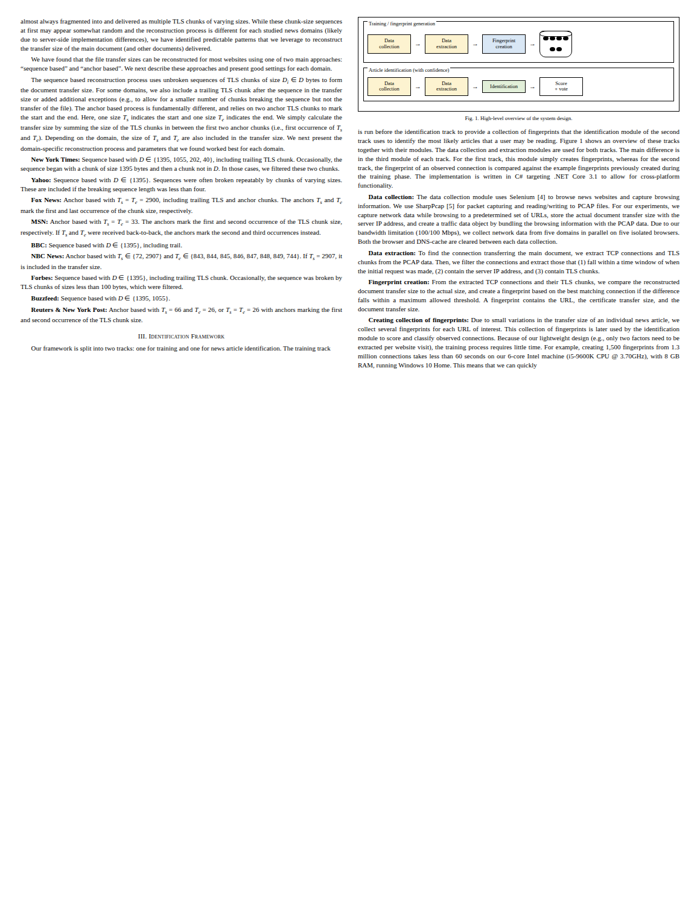almost always fragmented into and delivered as multiple TLS chunks of varying sizes. While these chunk-size sequences at first may appear somewhat random and the reconstruction process is different for each studied news domains (likely due to server-side implementation differences), we have identified predictable patterns that we leverage to reconstruct the transfer size of the main document (and other documents) delivered.
We have found that the file transfer sizes can be reconstructed for most websites using one of two main approaches: “sequence based” and “anchor based”. We next describe these approaches and present good settings for each domain.
The sequence based reconstruction process uses unbroken sequences of TLS chunks of size Di ∈ D bytes to form the document transfer size. For some domains, we also include a trailing TLS chunk after the sequence in the transfer size or added additional exceptions (e.g., to allow for a smaller number of chunks breaking the sequence but not the transfer of the file). The anchor based process is fundamentally different, and relies on two anchor TLS chunks to mark the start and the end. Here, one size Ts indicates the start and one size Te indicates the end. We simply calculate the transfer size by summing the size of the TLS chunks in between the first two anchor chunks (i.e., first occurrence of Ts and Te). Depending on the domain, the size of Ts and Te are also included in the transfer size. We next present the domain-specific reconstruction process and parameters that we found worked best for each domain.
New York Times: Sequence based with D ∈ {1395, 1055, 202, 40}, including trailing TLS chunk. Occasionally, the sequence began with a chunk of size 1395 bytes and then a chunk not in D. In those cases, we filtered these two chunks.
Yahoo: Sequence based with D ∈ {1395}. Sequences were often broken repeatably by chunks of varying sizes. These are included if the breaking sequence length was less than four.
Fox News: Anchor based with Ts = Te = 2900, including trailing TLS and anchor chunks. The anchors Ts and Te mark the first and last occurrence of the chunk size, respectively.
MSN: Anchor based with Ts = Te = 33. The anchors mark the first and second occurrence of the TLS chunk size, respectively. If Ts and Te were received back-to-back, the anchors mark the second and third occurrences instead.
BBC: Sequence based with D ∈ {1395}, including trail.
NBC News: Anchor based with Ts ∈ {72, 2907} and Te ∈ {843, 844, 845, 846, 847, 848, 849, 744}. If Ts = 2907, it is included in the transfer size.
Forbes: Sequence based with D ∈ {1395}, including trailing TLS chunk. Occasionally, the sequence was broken by TLS chunks of sizes less than 100 bytes, which were filtered.
Buzzfeed: Sequence based with D ∈ {1395, 1055}.
Reuters & New York Post: Anchor based with Ts = 66 and Te = 26, or Ts = Te = 26 with anchors marking the first and second occurrence of the TLS chunk size.
III. Identification Framework
Our framework is split into two tracks: one for training and one for news article identification. The training track
Training / fingerprint generation
Data
collection
→
Data
extraction
→
Fingerprint
creation
→
Article identification (with confidence)
Data
collection
→
Data
extraction
→
Identification
→
Score
+ vote
Fig. 1. High-level overview of the system design.
is run before the identification track to provide a collection of fingerprints that the identification module of the second track uses to identify the most likely articles that a user may be reading. Figure 1 shows an overview of these tracks together with their modules. The data collection and extraction modules are used for both tracks. The main difference is in the third module of each track. For the first track, this module simply creates fingerprints, whereas for the second track, the fingerprint of an observed connection is compared against the example fingerprints previously created during the training phase. The implementation is written in C# targeting .NET Core 3.1 to allow for cross-platform functionality.
Data collection: The data collection module uses Selenium [4] to browse news websites and capture browsing information. We use SharpPcap [5] for packet capturing and reading/writing to PCAP files. For our experiments, we capture network data while browsing to a predetermined set of URLs, store the actual document transfer size with the server IP address, and create a traffic data object by bundling the browsing information with the PCAP data. Due to our bandwidth limitation (100/100 Mbps), we collect network data from five domains in parallel on five isolated browsers. Both the browser and DNS-cache are cleared between each data collection.
Data extraction: To find the connection transferring the main document, we extract TCP connections and TLS chunks from the PCAP data. Then, we filter the connections and extract those that (1) fall within a time window of when the initial request was made, (2) contain the server IP address, and (3) contain TLS chunks.
Fingerprint creation: From the extracted TCP connections and their TLS chunks, we compare the reconstructed document transfer size to the actual size, and create a fingerprint based on the best matching connection if the difference falls within a maximum allowed threshold. A fingerprint contains the URL, the certificate transfer size, and the document transfer size.
Creating collection of fingerprints: Due to small variations in the transfer size of an individual news article, we collect several fingerprints for each URL of interest. This collection of fingerprints is later used by the identification module to score and classify observed connections. Because of our lightweight design (e.g., only two factors need to be extracted per website visit), the training process requires little time. For example, creating 1,500 fingerprints from 1.3 million connections takes less than 60 seconds on our 6-core Intel machine (i5-9600K CPU @ 3.70GHz), with 8 GB RAM, running Windows 10 Home. This means that we can quickly